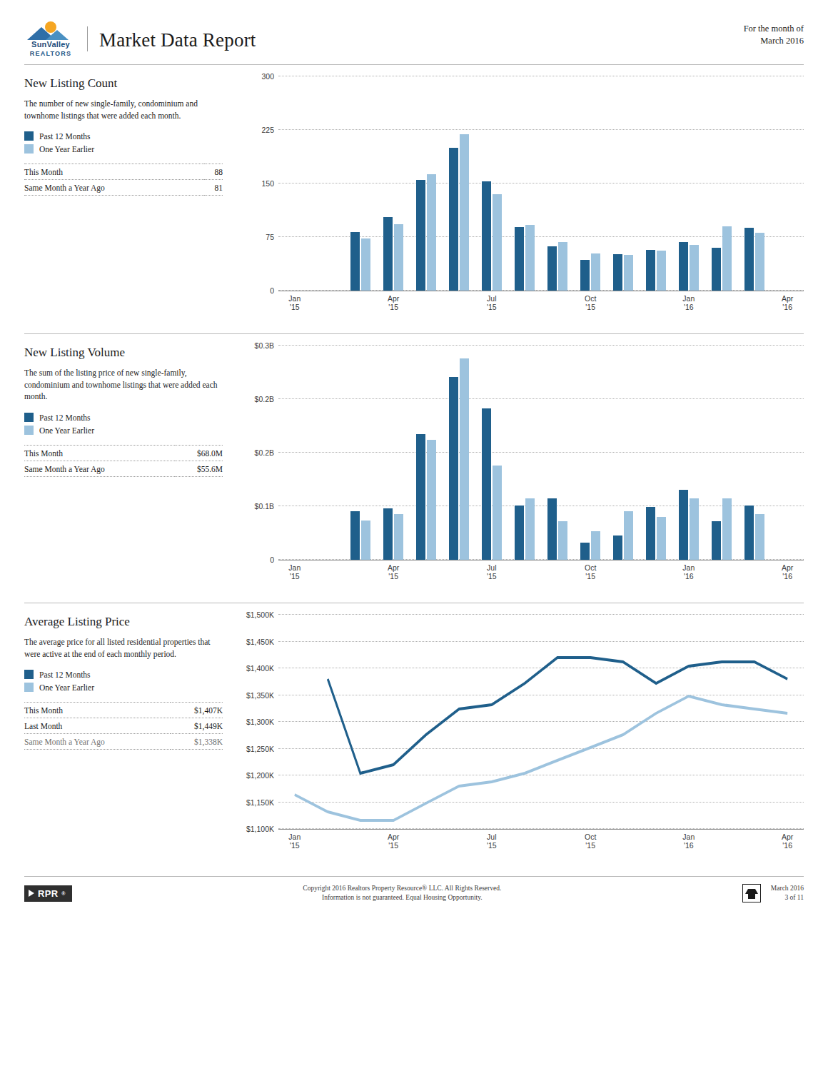SunValley REALTORS
Market Data Report
For the month of
March 2016
New Listing Count
The number of new single-family, condominium and townhome listings that were added each month.
Past 12 Months
One Year Earlier
| This Month | 88 |
| Same Month a Year Ago | 81 |
300
225
150
75
0
Jan
'15
Apr
'15
Jul
'15
Oct
'15
Jan
'16
Apr
'16
New Listing Volume
The sum of the listing price of new single-family, condominium and townhome listings that were added each month.
Past 12 Months
One Year Earlier
| This Month | $68.0M |
| Same Month a Year Ago | $55.6M |
$0.3B
$0.2B
$0.2B
$0.1B
0
Jan
'15
Apr
'15
Jul
'15
Oct
'15
Jan
'16
Apr
'16
Average Listing Price
The average price for all listed residential properties that were active at the end of each monthly period.
Past 12 Months
One Year Earlier
| This Month | $1,407K |
| Last Month | $1,449K |
| Same Month a Year Ago | $1,338K |
$1,500K
$1,450K
$1,400K
$1,350K
$1,300K
$1,250K
$1,200K
$1,150K
$1,100K
Jan
'15
Apr
'15
Jul
'15
Oct
'15
Jan
'16
Apr
'16
RPR®
Copyright 2016 Realtors Property Resource® LLC. All Rights Reserved.
Information is not guaranteed. Equal Housing Opportunity.
March 2016
3 of 11